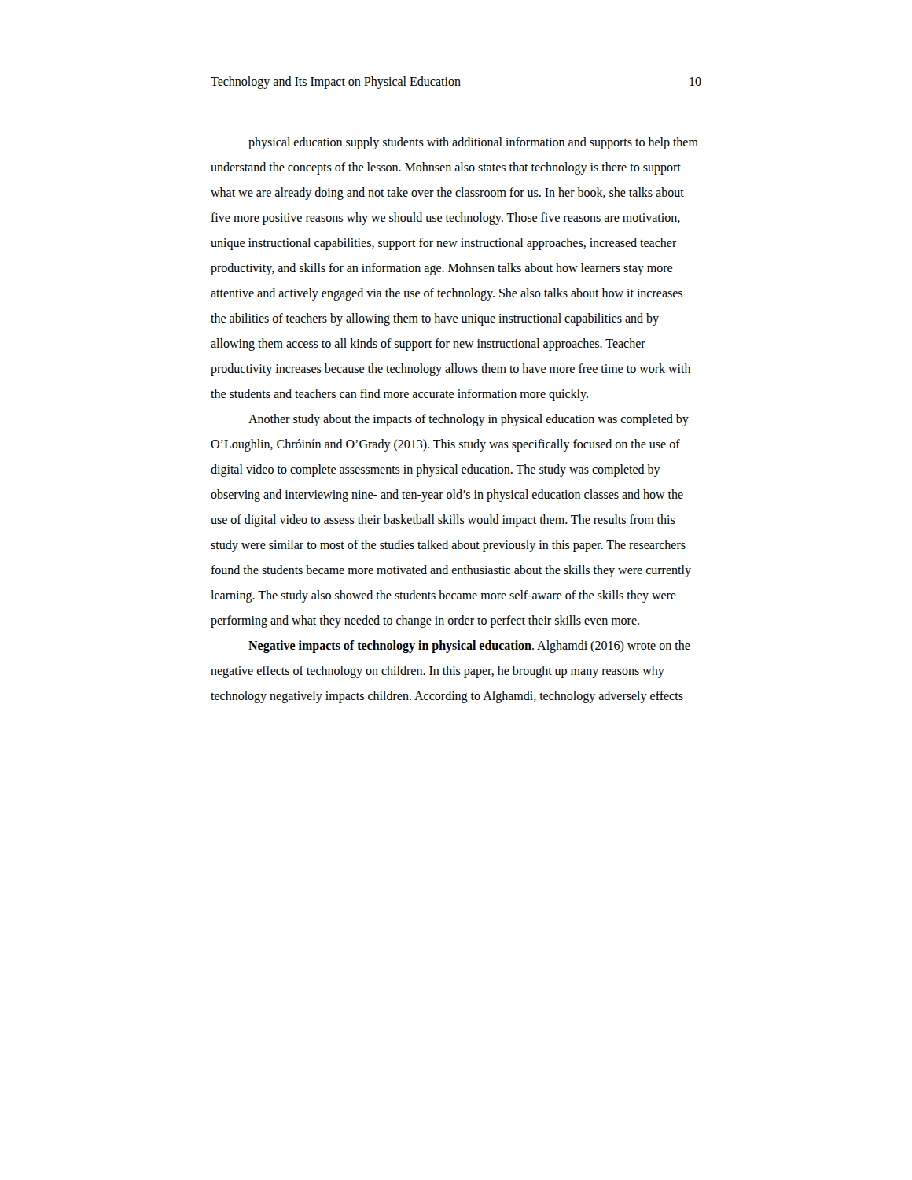Technology and Its Impact on Physical Education 10
physical education supply students with additional information and supports to help them understand the concepts of the lesson. Mohnsen also states that technology is there to support what we are already doing and not take over the classroom for us. In her book, she talks about five more positive reasons why we should use technology. Those five reasons are motivation, unique instructional capabilities, support for new instructional approaches, increased teacher productivity, and skills for an information age. Mohnsen talks about how learners stay more attentive and actively engaged via the use of technology. She also talks about how it increases the abilities of teachers by allowing them to have unique instructional capabilities and by allowing them access to all kinds of support for new instructional approaches. Teacher productivity increases because the technology allows them to have more free time to work with the students and teachers can find more accurate information more quickly.
Another study about the impacts of technology in physical education was completed by O’Loughlin, Chróinín and O’Grady (2013). This study was specifically focused on the use of digital video to complete assessments in physical education. The study was completed by observing and interviewing nine- and ten-year old’s in physical education classes and how the use of digital video to assess their basketball skills would impact them. The results from this study were similar to most of the studies talked about previously in this paper. The researchers found the students became more motivated and enthusiastic about the skills they were currently learning. The study also showed the students became more self-aware of the skills they were performing and what they needed to change in order to perfect their skills even more.
Negative impacts of technology in physical education. Alghamdi (2016) wrote on the negative effects of technology on children. In this paper, he brought up many reasons why technology negatively impacts children. According to Alghamdi, technology adversely effects